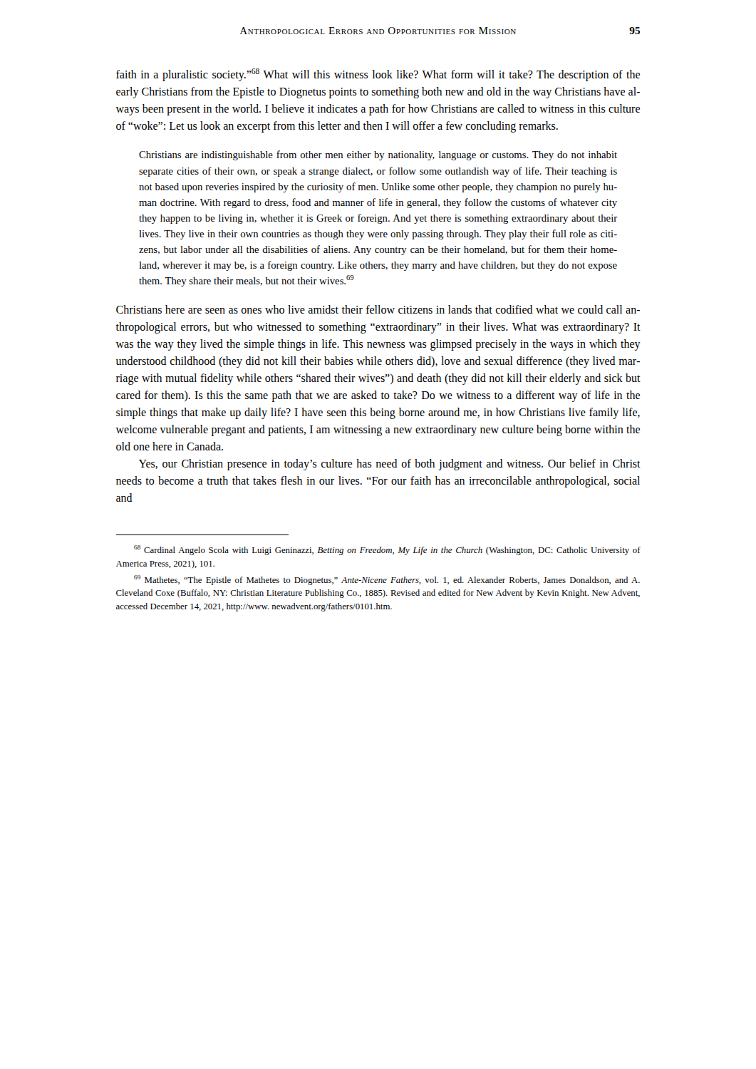Anthropological Errors and Opportunities for Mission 95
faith in a pluralistic society.”68 What will this witness look like? What form will it take? The description of the early Christians from the Epistle to Diognetus points to something both new and old in the way Christians have always been present in the world. I believe it indicates a path for how Christians are called to witness in this culture of “woke”: Let us look an excerpt from this letter and then I will offer a few concluding remarks.
Christians are indistinguishable from other men either by nationality, language or customs. They do not inhabit separate cities of their own, or speak a strange dialect, or follow some outlandish way of life. Their teaching is not based upon reveries inspired by the curiosity of men. Unlike some other people, they champion no purely human doctrine. With regard to dress, food and manner of life in general, they follow the customs of whatever city they happen to be living in, whether it is Greek or foreign. And yet there is something extraordinary about their lives. They live in their own countries as though they were only passing through. They play their full role as citizens, but labor under all the disabilities of aliens. Any country can be their homeland, but for them their homeland, wherever it may be, is a foreign country. Like others, they marry and have children, but they do not expose them. They share their meals, but not their wives.69
Christians here are seen as ones who live amidst their fellow citizens in lands that codified what we could call anthropological errors, but who witnessed to something “extraordinary” in their lives. What was extraordinary? It was the way they lived the simple things in life. This newness was glimpsed precisely in the ways in which they understood childhood (they did not kill their babies while others did), love and sexual difference (they lived marriage with mutual fidelity while others “shared their wives”) and death (they did not kill their elderly and sick but cared for them). Is this the same path that we are asked to take? Do we witness to a different way of life in the simple things that make up daily life? I have seen this being borne around me, in how Christians live family life, welcome vulnerable pregant and patients, I am witnessing a new extraordinary new culture being borne within the old one here in Canada.
Yes, our Christian presence in today’s culture has need of both judgment and witness. Our belief in Christ needs to become a truth that takes flesh in our lives. “For our faith has an irreconcilable anthropological, social and
68 Cardinal Angelo Scola with Luigi Geninazzi, Betting on Freedom, My Life in the Church (Washington, DC: Catholic University of America Press, 2021), 101.
69 Mathetes, “The Epistle of Mathetes to Diognetus,” Ante-Nicene Fathers, vol. 1, ed. Alexander Roberts, James Donaldson, and A. Cleveland Coxe (Buffalo, NY: Christian Literature Publishing Co., 1885). Revised and edited for New Advent by Kevin Knight. New Advent, accessed December 14, 2021, http://www. newadvent.org/fathers/0101.htm.